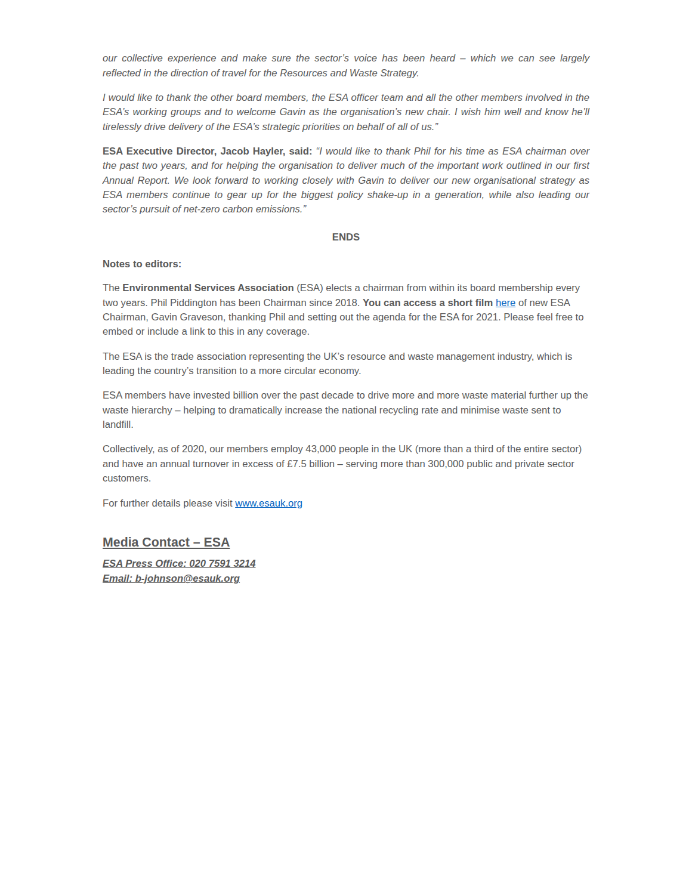our collective experience and make sure the sector’s voice has been heard – which we can see largely reflected in the direction of travel for the Resources and Waste Strategy.
I would like to thank the other board members, the ESA officer team and all the other members involved in the ESA’s working groups and to welcome Gavin as the organisation’s new chair. I wish him well and know he’ll tirelessly drive delivery of the ESA’s strategic priorities on behalf of all of us.”
ESA Executive Director, Jacob Hayler, said: “I would like to thank Phil for his time as ESA chairman over the past two years, and for helping the organisation to deliver much of the important work outlined in our first Annual Report. We look forward to working closely with Gavin to deliver our new organisational strategy as ESA members continue to gear up for the biggest policy shake-up in a generation, while also leading our sector’s pursuit of net-zero carbon emissions.”
ENDS
Notes to editors:
The Environmental Services Association (ESA) elects a chairman from within its board membership every two years. Phil Piddington has been Chairman since 2018. You can access a short film here of new ESA Chairman, Gavin Graveson, thanking Phil and setting out the agenda for the ESA for 2021. Please feel free to embed or include a link to this in any coverage.
The ESA is the trade association representing the UK’s resource and waste management industry, which is leading the country’s transition to a more circular economy.
ESA members have invested billion over the past decade to drive more and more waste material further up the waste hierarchy – helping to dramatically increase the national recycling rate and minimise waste sent to landfill.
Collectively, as of 2020, our members employ 43,000 people in the UK (more than a third of the entire sector) and have an annual turnover in excess of £7.5 billion – serving more than 300,000 public and private sector customers.
For further details please visit www.esauk.org
Media Contact – ESA
ESA Press Office: 020 7591 3214
Email: b-johnson@esauk.org